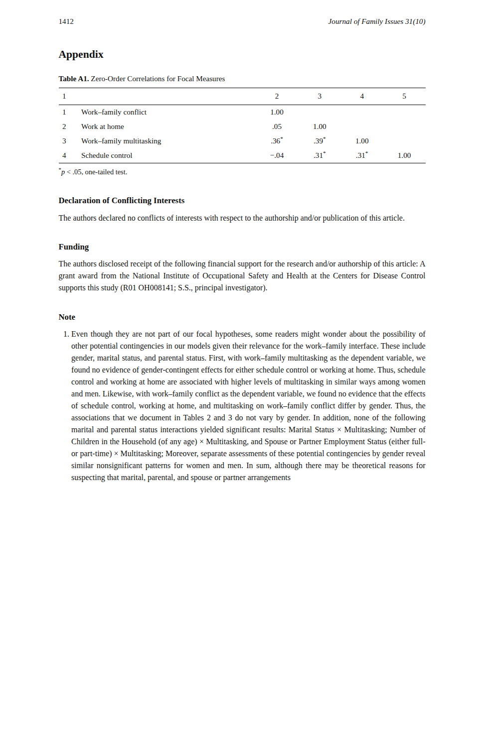1412 Journal of Family Issues 31(10)
Appendix
Table A1. Zero-Order Correlations for Focal Measures
| 1 | 2 | 3 | 4 | 5 |
| --- | --- | --- | --- | --- |
| 1 | Work–family conflict | 1.00 | | | |
| 2 | Work at home | .05 | 1.00 | | |
| 3 | Work–family multitasking | .36 * | .39 * | 1.00 | |
| 4 | Schedule control | −.04 | .31 * | .31 * | 1.00 |
*p < .05, one-tailed test.
Declaration of Conflicting Interests
The authors declared no conflicts of interests with respect to the authorship and/or publication of this article.
Funding
The authors disclosed receipt of the following financial support for the research and/or authorship of this article: A grant award from the National Institute of Occupational Safety and Health at the Centers for Disease Control supports this study (R01 OH008141; S.S., principal investigator).
Note
Even though they are not part of our focal hypotheses, some readers might wonder about the possibility of other potential contingencies in our models given their relevance for the work–family interface. These include gender, marital status, and parental status. First, with work–family multitasking as the dependent variable, we found no evidence of gender-contingent effects for either schedule control or working at home. Thus, schedule control and working at home are associated with higher levels of multitasking in similar ways among women and men. Likewise, with work–family conflict as the dependent variable, we found no evidence that the effects of schedule control, working at home, and multitasking on work–family conflict differ by gender. Thus, the associations that we document in Tables 2 and 3 do not vary by gender. In addition, none of the following marital and parental status interactions yielded significant results: Marital Status × Multitasking; Number of Children in the Household (of any age) × Multitasking, and Spouse or Partner Employment Status (either full- or part-time) × Multitasking; Moreover, separate assessments of these potential contingencies by gender reveal similar nonsignificant patterns for women and men. In sum, although there may be theoretical reasons for suspecting that marital, parental, and spouse or partner arrangements